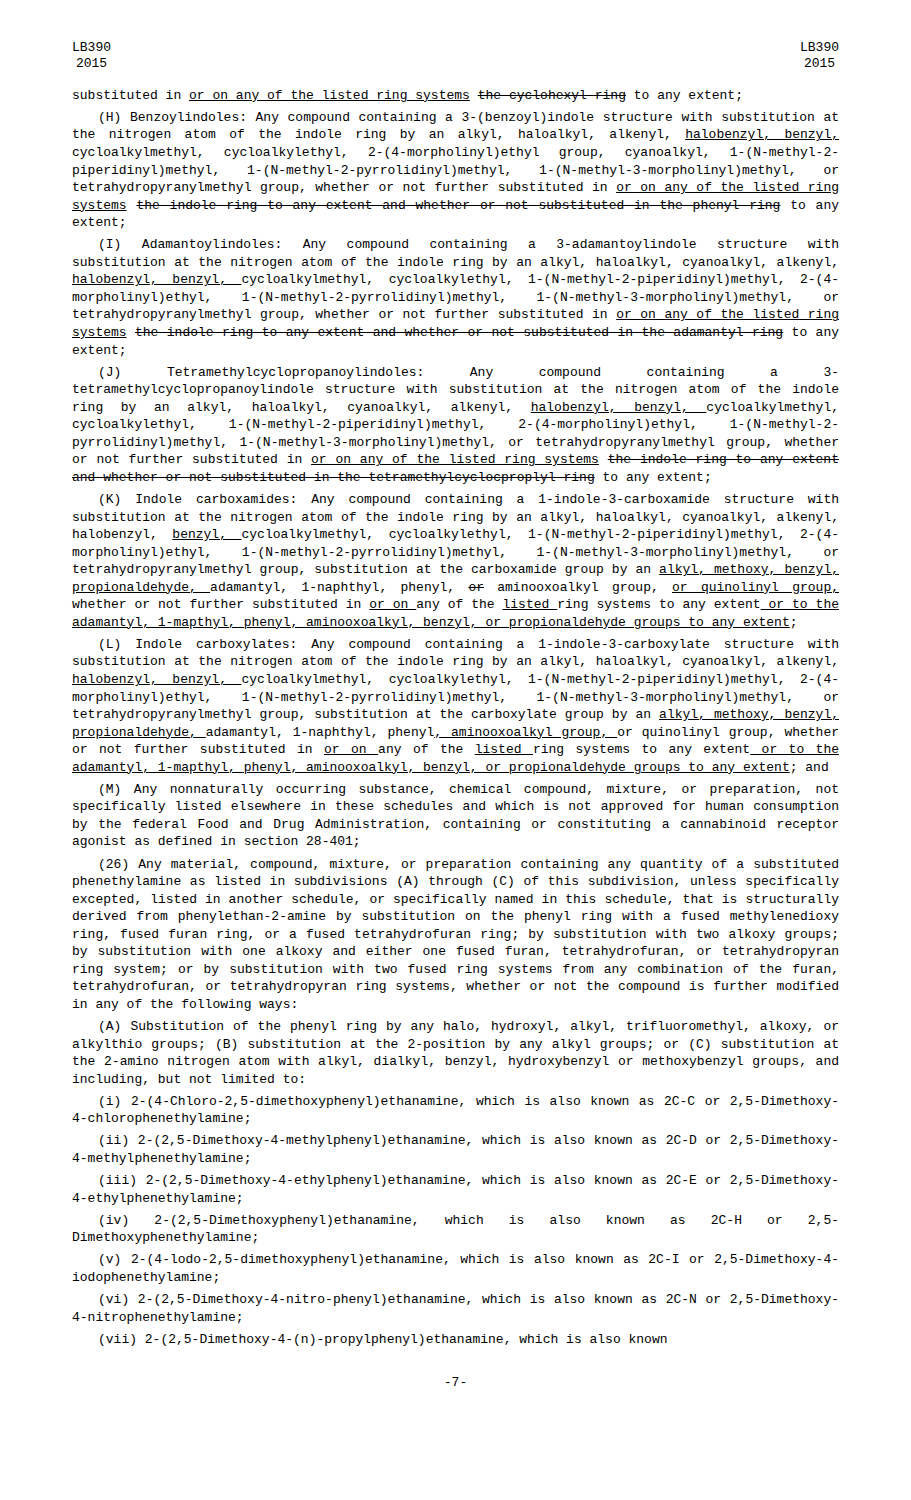LB390
2015
LB390
2015
substituted in or on any of the listed ring systems the cyclohexyl ring to any extent;
(H) Benzoylindoles: Any compound containing a 3-(benzoyl)indole structure with substitution at the nitrogen atom of the indole ring by an alkyl, haloalkyl, alkenyl, halobenzyl, benzyl, cycloalkylmethyl, cycloalkylethyl, 2-(4-morpholinyl)ethyl group, cyanoalkyl, 1-(N-methyl-2-piperidinyl)methyl, 1-(N-methyl-2-pyrrolidinyl)methyl, 1-(N-methyl-3-morpholinyl)methyl, or tetrahydropyranylmethyl group, whether or not further substituted in or on any of the listed ring systems the indole ring to any extent and whether or not substituted in the phenyl ring to any extent;
(I) Adamantoylindoles: Any compound containing a 3-adamantoylindole structure with substitution at the nitrogen atom of the indole ring by an alkyl, haloalkyl, cyanoalkyl, alkenyl, halobenzyl, benzyl, cycloalkylmethyl, cycloalkylethyl, 1-(N-methyl-2-piperidinyl)methyl, 2-(4-morpholinyl)ethyl, 1-(N-methyl-2-pyrrolidinyl)methyl, 1-(N-methyl-3-morpholinyl)methyl, or tetrahydropyranylmethyl group, whether or not further substituted in or on any of the listed ring systems the indole ring to any extent and whether or not substituted in the adamantyl ring to any extent;
(J) Tetramethylcyclopropanoylindoles: Any compound containing a 3-tetramethylcyclopropanoylindole structure with substitution at the nitrogen atom of the indole ring by an alkyl, haloalkyl, cyanoalkyl, alkenyl, halobenzyl, benzyl, cycloalkylmethyl, cycloalkylethyl, 1-(N-methyl-2-piperidinyl)methyl, 2-(4-morpholinyl)ethyl, 1-(N-methyl-2-pyrrolidinyl)methyl, 1-(N-methyl-3-morpholinyl)methyl, or tetrahydropyranylmethyl group, whether or not further substituted in or on any of the listed ring systems the indole ring to any extent and whether or not substituted in the tetramethylcyclocproplyl ring to any extent;
(K) Indole carboxamides: Any compound containing a 1-indole-3-carboxamide structure with substitution at the nitrogen atom of the indole ring by an alkyl, haloalkyl, cyanoalkyl, alkenyl, halobenzyl, benzyl, cycloalkylmethyl, cycloalkylethyl, 1-(N-methyl-2-piperidinyl)methyl, 2-(4-morpholinyl)ethyl, 1-(N-methyl-2-pyrrolidinyl)methyl, 1-(N-methyl-3-morpholinyl)methyl, or tetrahydropyranylmethyl group, substitution at the carboxamide group by an alkyl, methoxy, benzyl, propionaldehyde, adamantyl, 1-naphthyl, phenyl, or aminooxoalkyl group, or quinolinyl group, whether or not further substituted in or on any of the listed ring systems to any extent or to the adamantyl, 1-mapthyl, phenyl, aminooxoalkyl, benzyl, or propionaldehyde groups to any extent;
(L) Indole carboxylates: Any compound containing a 1-indole-3-carboxylate structure with substitution at the nitrogen atom of the indole ring by an alkyl, haloalkyl, cyanoalkyl, alkenyl, halobenzyl, benzyl, cycloalkylmethyl, cycloalkylethyl, 1-(N-methyl-2-piperidinyl)methyl, 2-(4-morpholinyl)ethyl, 1-(N-methyl-2-pyrrolidinyl)methyl, 1-(N-methyl-3-morpholinyl)methyl, or tetrahydropyranylmethyl group, substitution at the carboxylate group by an alkyl, methoxy, benzyl, propionaldehyde, adamantyl, 1-naphthyl, phenyl, aminooxoalkyl group, or quinolinyl group, whether or not further substituted in or on any of the listed ring systems to any extent or to the adamantyl, 1-mapthyl, phenyl, aminooxoalkyl, benzyl, or propionaldehyde groups to any extent; and
(M) Any nonnaturally occurring substance, chemical compound, mixture, or preparation, not specifically listed elsewhere in these schedules and which is not approved for human consumption by the federal Food and Drug Administration, containing or constituting a cannabinoid receptor agonist as defined in section 28-401;
(26) Any material, compound, mixture, or preparation containing any quantity of a substituted phenethylamine as listed in subdivisions (A) through (C) of this subdivision, unless specifically excepted, listed in another schedule, or specifically named in this schedule, that is structurally derived from phenylethan-2-amine by substitution on the phenyl ring with a fused methylenedioxy ring, fused furan ring, or a fused tetrahydrofuran ring; by substitution with two alkoxy groups; by substitution with one alkoxy and either one fused furan, tetrahydrofuran, or tetrahydropyran ring system; or by substitution with two fused ring systems from any combination of the furan, tetrahydrofuran, or tetrahydropyran ring systems, whether or not the compound is further modified in any of the following ways:
(A) Substitution of the phenyl ring by any halo, hydroxyl, alkyl, trifluoromethyl, alkoxy, or alkylthio groups; (B) substitution at the 2-position by any alkyl groups; or (C) substitution at the 2-amino nitrogen atom with alkyl, dialkyl, benzyl, hydroxybenzyl or methoxybenzyl groups, and including, but not limited to:
(i) 2-(4-Chloro-2,5-dimethoxyphenyl)ethanamine, which is also known as 2C-C or 2,5-Dimethoxy-4-chlorophenethylamine;
(ii) 2-(2,5-Dimethoxy-4-methylphenyl)ethanamine, which is also known as 2C-D or 2,5-Dimethoxy-4-methylphenethylamine;
(iii) 2-(2,5-Dimethoxy-4-ethylphenyl)ethanamine, which is also known as 2C-E or 2,5-Dimethoxy-4-ethylphenethylamine;
(iv) 2-(2,5-Dimethoxyphenyl)ethanamine, which is also known as 2C-H or 2,5-Dimethoxyphenethylamine;
(v) 2-(4-lodo-2,5-dimethoxyphenyl)ethanamine, which is also known as 2C-I or 2,5-Dimethoxy-4-iodophenethylamine;
(vi) 2-(2,5-Dimethoxy-4-nitro-phenyl)ethanamine, which is also known as 2C-N or 2,5-Dimethoxy-4-nitrophenethylamine;
(vii) 2-(2,5-Dimethoxy-4-(n)-propylphenyl)ethanamine, which is also known
-7-